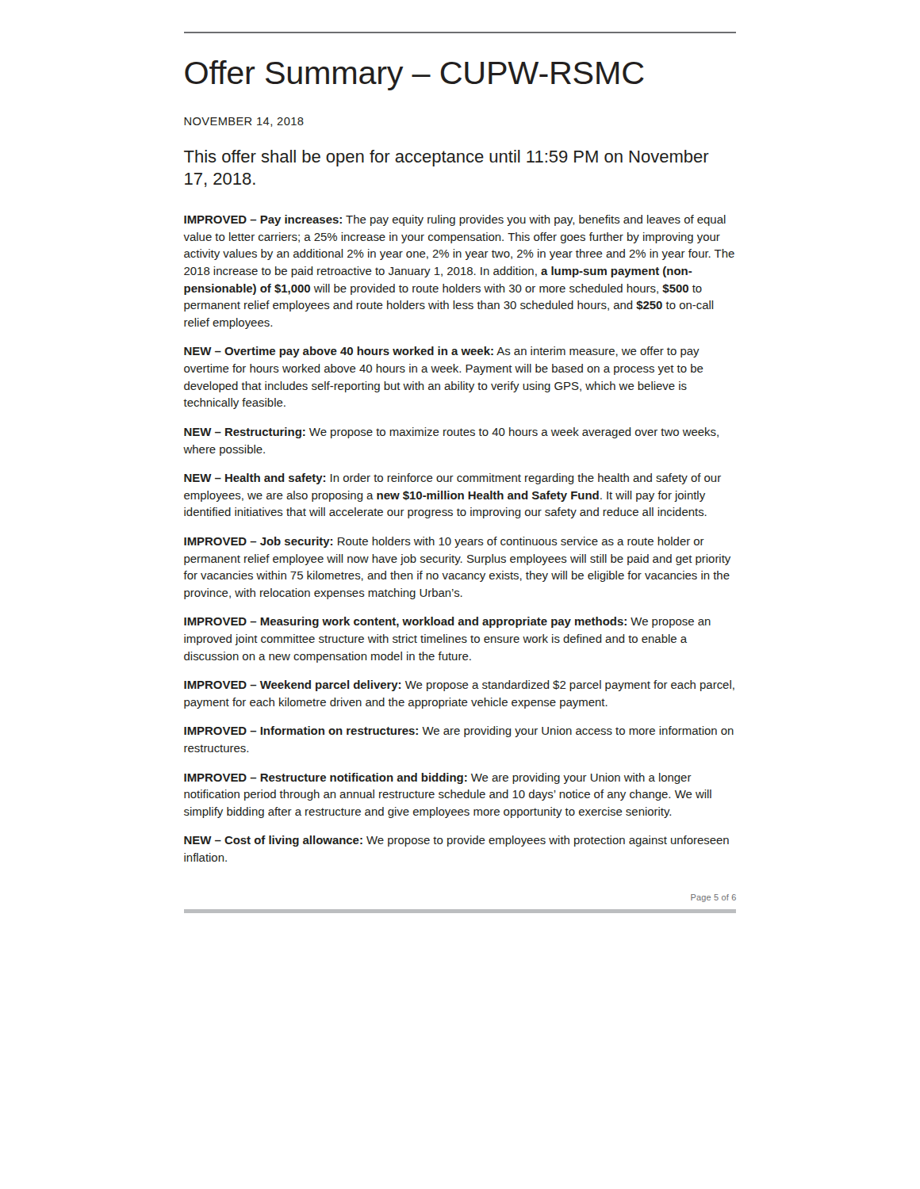Offer Summary – CUPW-RSMC
NOVEMBER 14, 2018
This offer shall be open for acceptance until 11:59 PM on November 17, 2018.
IMPROVED – Pay increases: The pay equity ruling provides you with pay, benefits and leaves of equal value to letter carriers; a 25% increase in your compensation. This offer goes further by improving your activity values by an additional 2% in year one, 2% in year two, 2% in year three and 2% in year four. The 2018 increase to be paid retroactive to January 1, 2018. In addition, a lump-sum payment (non-pensionable) of $1,000 will be provided to route holders with 30 or more scheduled hours, $500 to permanent relief employees and route holders with less than 30 scheduled hours, and $250 to on-call relief employees.
NEW – Overtime pay above 40 hours worked in a week: As an interim measure, we offer to pay overtime for hours worked above 40 hours in a week. Payment will be based on a process yet to be developed that includes self-reporting but with an ability to verify using GPS, which we believe is technically feasible.
NEW – Restructuring: We propose to maximize routes to 40 hours a week averaged over two weeks, where possible.
NEW – Health and safety: In order to reinforce our commitment regarding the health and safety of our employees, we are also proposing a new $10-million Health and Safety Fund. It will pay for jointly identified initiatives that will accelerate our progress to improving our safety and reduce all incidents.
IMPROVED – Job security: Route holders with 10 years of continuous service as a route holder or permanent relief employee will now have job security. Surplus employees will still be paid and get priority for vacancies within 75 kilometres, and then if no vacancy exists, they will be eligible for vacancies in the province, with relocation expenses matching Urban’s.
IMPROVED – Measuring work content, workload and appropriate pay methods: We propose an improved joint committee structure with strict timelines to ensure work is defined and to enable a discussion on a new compensation model in the future.
IMPROVED – Weekend parcel delivery: We propose a standardized $2 parcel payment for each parcel, payment for each kilometre driven and the appropriate vehicle expense payment.
IMPROVED – Information on restructures: We are providing your Union access to more information on restructures.
IMPROVED – Restructure notification and bidding: We are providing your Union with a longer notification period through an annual restructure schedule and 10 days’ notice of any change. We will simplify bidding after a restructure and give employees more opportunity to exercise seniority.
NEW – Cost of living allowance: We propose to provide employees with protection against unforeseen inflation.
Page 5 of 6